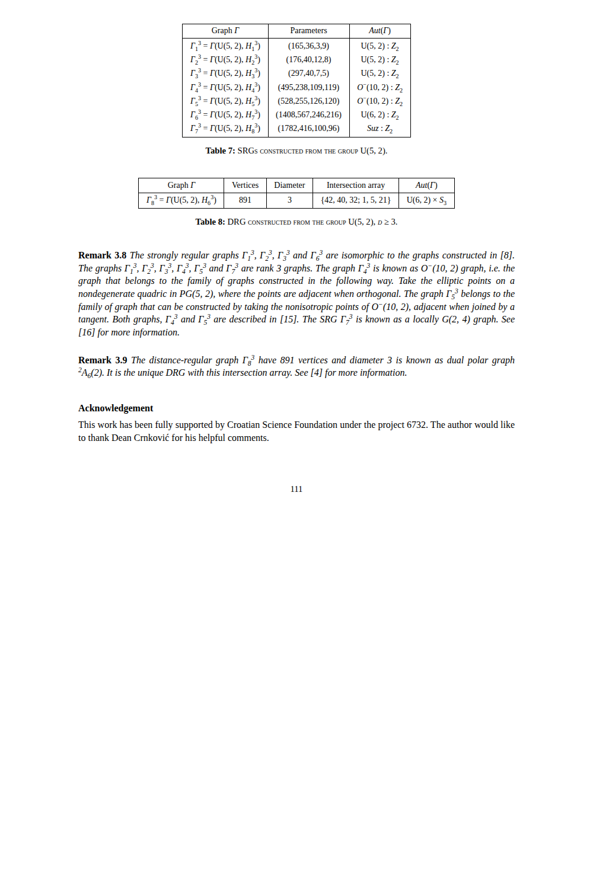| Graph Γ | Parameters | Aut ( Γ ) |
| --- | --- | --- |
| Γ 1 3 = Γ (U(5, 2), H 1 3 ) | (165,36,3,9) | U(5, 2) : Z 2 |
| Γ 2 3 = Γ (U(5, 2), H 2 3 ) | (176,40,12,8) | U(5, 2) : Z 2 |
| Γ 3 3 = Γ (U(5, 2), H 3 3 ) | (297,40,7,5) | U(5, 2) : Z 2 |
| Γ 4 3 = Γ (U(5, 2), H 4 3 ) | (495,238,109,119) | O − (10, 2) : Z 2 |
| Γ 5 3 = Γ (U(5, 2), H 5 3 ) | (528,255,126,120) | O − (10, 2) : Z 2 |
| Γ 6 3 = Γ (U(5, 2), H 7 3 ) | (1408,567,246,216) | U(6, 2) : Z 2 |
| Γ 7 3 = Γ (U(5, 2), H 8 3 ) | (1782,416,100,96) | Suz : Z 2 |
Table 7: SRGs constructed from the group U(5, 2).
| Graph Γ | Vertices | Diameter | Intersection array | Aut ( Γ ) |
| --- | --- | --- | --- | --- |
| Γ 8 3 = Γ (U(5, 2), H 6 3 ) | 891 | 3 | {42, 40, 32; 1, 5, 21} | U(6, 2) × S 3 |
Table 8: DRG constructed from the group U(5, 2), d ≥ 3.
Remark 3.8 The strongly regular graphs Γ13, Γ23, Γ33 and Γ63 are isomorphic to the graphs constructed in [8]. The graphs Γ13, Γ23, Γ33, Γ43, Γ53 and Γ73 are rank 3 graphs. The graph Γ43 is known as O−(10, 2) graph, i.e. the graph that belongs to the family of graphs constructed in the following way. Take the elliptic points on a nondegenerate quadric in PG(5, 2), where the points are adjacent when orthogonal. The graph Γ53 belongs to the family of graph that can be constructed by taking the nonisotropic points of O−(10, 2), adjacent when joined by a tangent. Both graphs, Γ43 and Γ53 are described in [15]. The SRG Γ73 is known as a locally G(2, 4) graph. See [16] for more information.
Remark 3.9 The distance-regular graph Γ83 have 891 vertices and diameter 3 is known as dual polar graph 2A6(2). It is the unique DRG with this intersection array. See [4] for more information.
Acknowledgement
This work has been fully supported by Croatian Science Foundation under the project 6732. The author would like to thank Dean Crnković for his helpful comments.
111